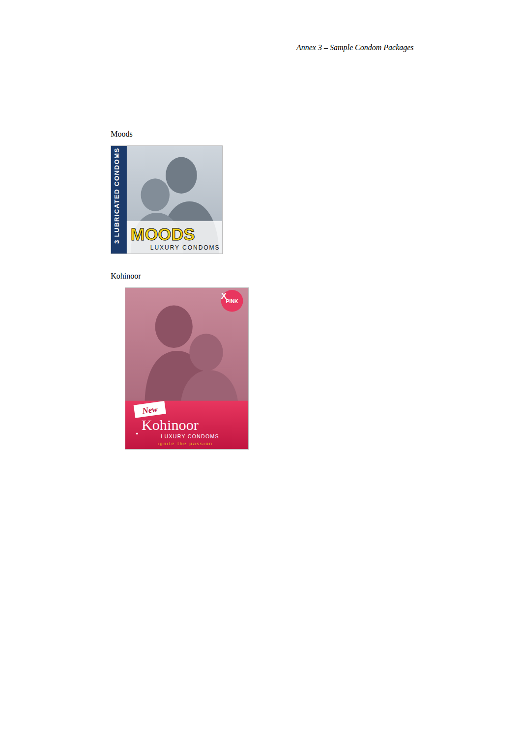Annex 3 – Sample Condom Packages
Moods
Kohinoor